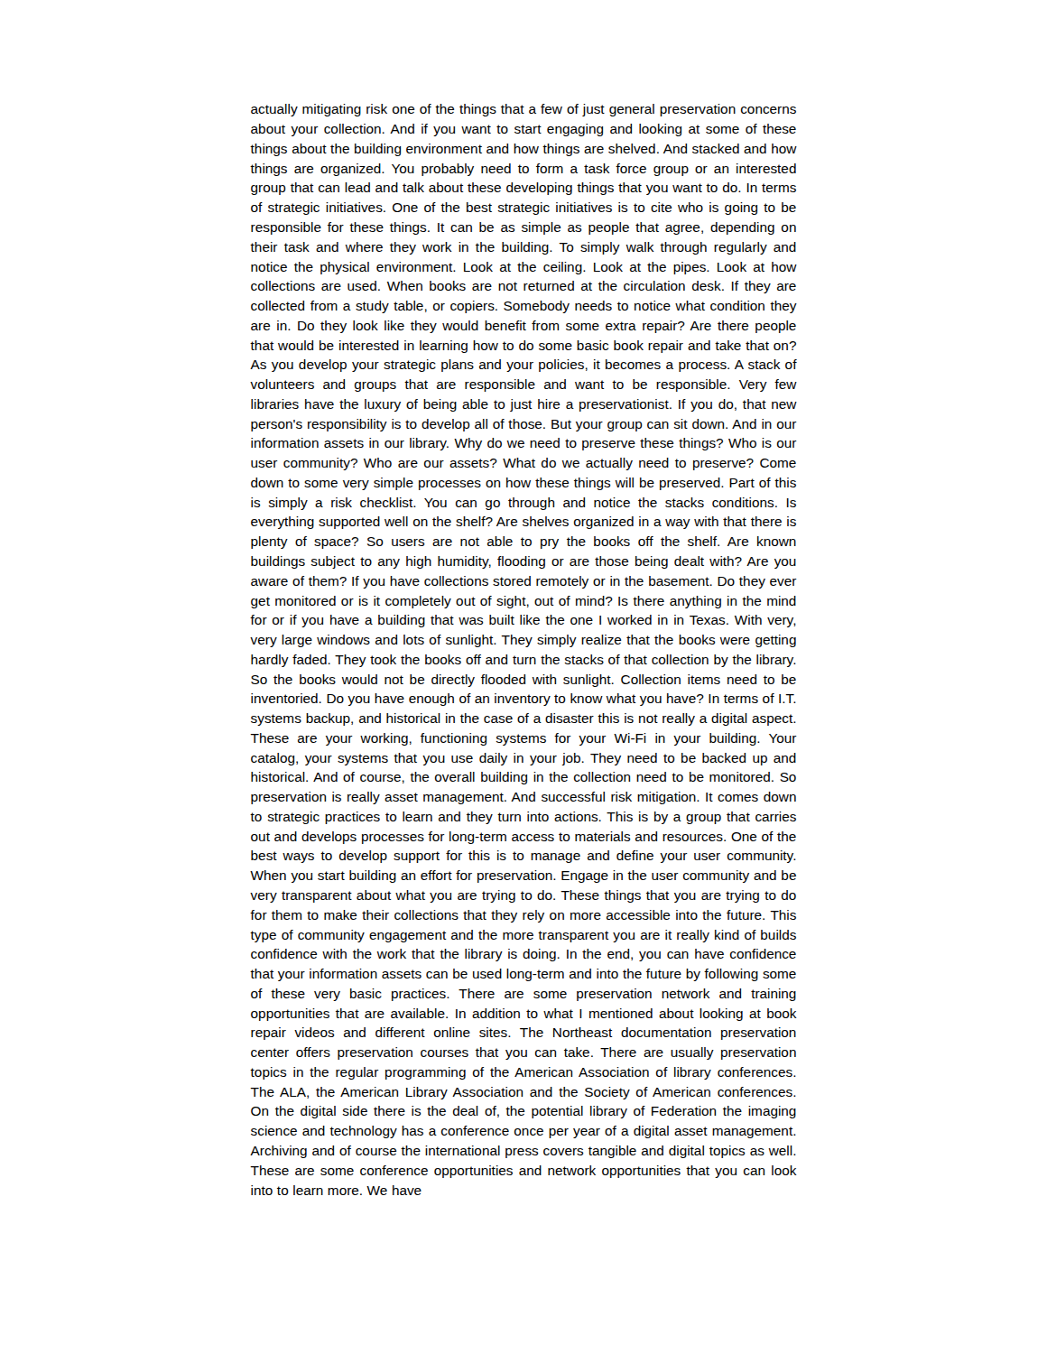actually mitigating risk one of the things that a few of just general preservation concerns about your collection. And if you want to start engaging and looking at some of these things about the building environment and how things are shelved. And stacked and how things are organized. You probably need to form a task force group or an interested group that can lead and talk about these developing things that you want to do. In terms of strategic initiatives. One of the best strategic initiatives is to cite who is going to be responsible for these things. It can be as simple as people that agree, depending on their task and where they work in the building. To simply walk through regularly and notice the physical environment. Look at the ceiling. Look at the pipes. Look at how collections are used. When books are not returned at the circulation desk. If they are collected from a study table, or copiers. Somebody needs to notice what condition they are in. Do they look like they would benefit from some extra repair? Are there people that would be interested in learning how to do some basic book repair and take that on? As you develop your strategic plans and your policies, it becomes a process. A stack of volunteers and groups that are responsible and want to be responsible. Very few libraries have the luxury of being able to just hire a preservationist. If you do, that new person's responsibility is to develop all of those. But your group can sit down. And in our information assets in our library. Why do we need to preserve these things? Who is our user community? Who are our assets? What do we actually need to preserve? Come down to some very simple processes on how these things will be preserved. Part of this is simply a risk checklist. You can go through and notice the stacks conditions. Is everything supported well on the shelf? Are shelves organized in a way with that there is plenty of space? So users are not able to pry the books off the shelf. Are known buildings subject to any high humidity, flooding or are those being dealt with? Are you aware of them? If you have collections stored remotely or in the basement. Do they ever get monitored or is it completely out of sight, out of mind? Is there anything in the mind for or if you have a building that was built like the one I worked in in Texas. With very, very large windows and lots of sunlight. They simply realize that the books were getting hardly faded. They took the books off and turn the stacks of that collection by the library. So the books would not be directly flooded with sunlight. Collection items need to be inventoried. Do you have enough of an inventory to know what you have? In terms of I.T. systems backup, and historical in the case of a disaster this is not really a digital aspect. These are your working, functioning systems for your Wi-Fi in your building. Your catalog, your systems that you use daily in your job. They need to be backed up and historical. And of course, the overall building in the collection need to be monitored. So preservation is really asset management. And successful risk mitigation. It comes down to strategic practices to learn and they turn into actions. This is by a group that carries out and develops processes for long-term access to materials and resources. One of the best ways to develop support for this is to manage and define your user community. When you start building an effort for preservation. Engage in the user community and be very transparent about what you are trying to do. These things that you are trying to do for them to make their collections that they rely on more accessible into the future. This type of community engagement and the more transparent you are it really kind of builds confidence with the work that the library is doing. In the end, you can have confidence that your information assets can be used long-term and into the future by following some of these very basic practices. There are some preservation network and training opportunities that are available. In addition to what I mentioned about looking at book repair videos and different online sites. The Northeast documentation preservation center offers preservation courses that you can take. There are usually preservation topics in the regular programming of the American Association of library conferences. The ALA, the American Library Association and the Society of American conferences. On the digital side there is the deal of, the potential library of Federation the imaging science and technology has a conference once per year of a digital asset management. Archiving and of course the international press covers tangible and digital topics as well. These are some conference opportunities and network opportunities that you can look into to learn more. We have